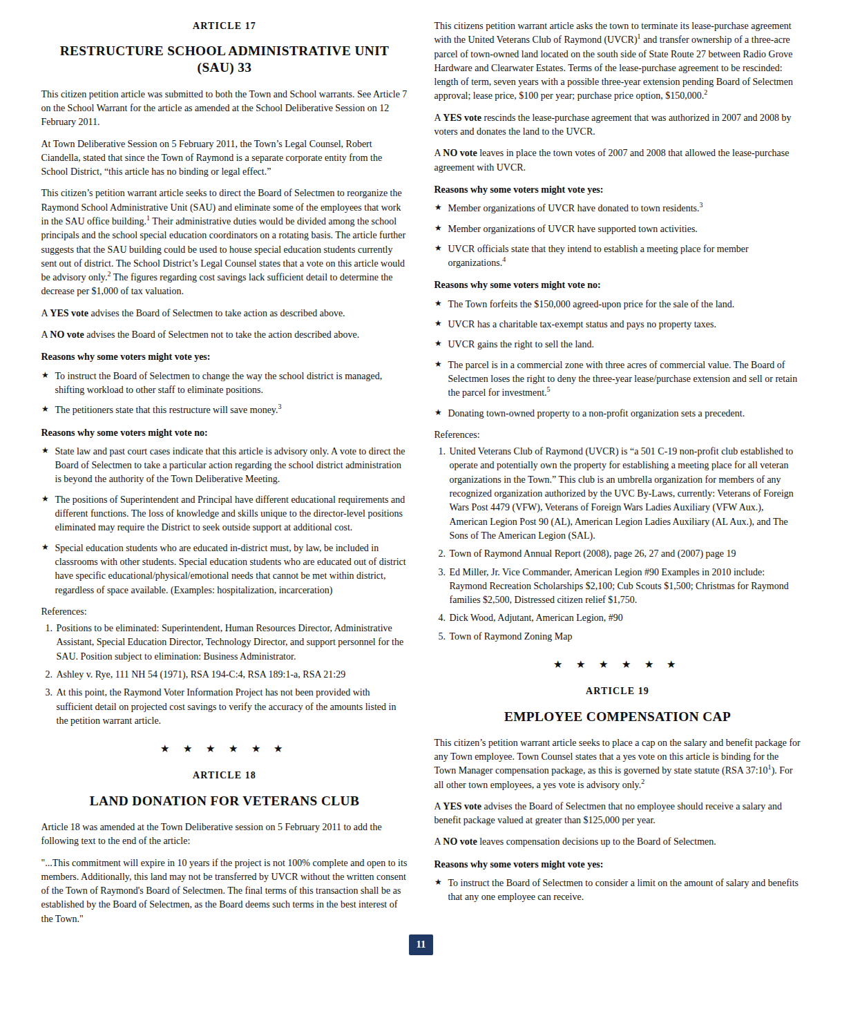Article 17
Restructure School Administrative Unit (SAU) 33
This citizen petition article was submitted to both the Town and School warrants. See Article 7 on the School Warrant for the article as amended at the School Deliberative Session on 12 February 2011.
At Town Deliberative Session on 5 February 2011, the Town’s Legal Counsel, Robert Ciandella, stated that since the Town of Raymond is a separate corporate entity from the School District, “this article has no binding or legal effect.”
This citizen’s petition warrant article seeks to direct the Board of Selectmen to reorganize the Raymond School Administrative Unit (SAU) and eliminate some of the employees that work in the SAU office building.1 Their administrative duties would be divided among the school principals and the school special education coordinators on a rotating basis. The article further suggests that the SAU building could be used to house special education students currently sent out of district. The School District’s Legal Counsel states that a vote on this article would be advisory only.2 The figures regarding cost savings lack sufficient detail to determine the decrease per $1,000 of tax valuation.
A YES vote advises the Board of Selectmen to take action as described above.
A NO vote advises the Board of Selectmen not to take the action described above.
Reasons why some voters might vote yes:
To instruct the Board of Selectmen to change the way the school district is managed, shifting workload to other staff to eliminate positions.
The petitioners state that this restructure will save money.3
Reasons why some voters might vote no:
State law and past court cases indicate that this article is advisory only. A vote to direct the Board of Selectmen to take a particular action regarding the school district administration is beyond the authority of the Town Deliberative Meeting.
The positions of Superintendent and Principal have different educational requirements and different functions. The loss of knowledge and skills unique to the director-level positions eliminated may require the District to seek outside support at additional cost.
Special education students who are educated in-district must, by law, be included in classrooms with other students. Special education students who are educated out of district have specific educational/physical/emotional needs that cannot be met within district, regardless of space available. (Examples: hospitalization, incarceration)
References:
Positions to be eliminated: Superintendent, Human Resources Director, Administrative Assistant, Special Education Director, Technology Director, and support personnel for the SAU. Position subject to elimination: Business Administrator.
Ashley v. Rye, 111 NH 54 (1971), RSA 194-C:4, RSA 189:1-a, RSA 21:29
At this point, the Raymond Voter Information Project has not been provided with sufficient detail on projected cost savings to verify the accuracy of the amounts listed in the petition warrant article.
★ ★ ★ ★ ★ ★
Article 18
Land Donation for Veterans Club
Article 18 was amended at the Town Deliberative session on 5 February 2011 to add the following text to the end of the article:
"...This commitment will expire in 10 years if the project is not 100% complete and open to its members. Additionally, this land may not be transferred by UVCR without the written consent of the Town of Raymond's Board of Selectmen. The final terms of this transaction shall be as established by the Board of Selectmen, as the Board deems such terms in the best interest of the Town."
This citizens petition warrant article asks the town to terminate its lease-purchase agreement with the United Veterans Club of Raymond (UVCR)1 and transfer ownership of a three-acre parcel of town-owned land located on the south side of State Route 27 between Radio Grove Hardware and Clearwater Estates. Terms of the lease-purchase agreement to be rescinded: length of term, seven years with a possible three-year extension pending Board of Selectmen approval; lease price, $100 per year; purchase price option, $150,000.2
A YES vote rescinds the lease-purchase agreement that was authorized in 2007 and 2008 by voters and donates the land to the UVCR.
A NO vote leaves in place the town votes of 2007 and 2008 that allowed the lease-purchase agreement with UVCR.
Reasons why some voters might vote yes:
Member organizations of UVCR have donated to town residents.3
Member organizations of UVCR have supported town activities.
UVCR officials state that they intend to establish a meeting place for member organizations.4
Reasons why some voters might vote no:
The Town forfeits the $150,000 agreed-upon price for the sale of the land.
UVCR has a charitable tax-exempt status and pays no property taxes.
UVCR gains the right to sell the land.
The parcel is in a commercial zone with three acres of commercial value. The Board of Selectmen loses the right to deny the three-year lease/purchase extension and sell or retain the parcel for investment.5
Donating town-owned property to a non-profit organization sets a precedent.
References:
United Veterans Club of Raymond (UVCR) is “a 501 C-19 non-profit club established to operate and potentially own the property for establishing a meeting place for all veteran organizations in the Town.” This club is an umbrella organization for members of any recognized organization authorized by the UVC By-Laws, currently: Veterans of Foreign Wars Post 4479 (VFW), Veterans of Foreign Wars Ladies Auxiliary (VFW Aux.), American Legion Post 90 (AL), American Legion Ladies Auxiliary (AL Aux.), and The Sons of The American Legion (SAL).
Town of Raymond Annual Report (2008), page 26, 27 and (2007) page 19
Ed Miller, Jr. Vice Commander, American Legion #90 Examples in 2010 include: Raymond Recreation Scholarships $2,100; Cub Scouts $1,500; Christmas for Raymond families $2,500, Distressed citizen relief $1,750.
Dick Wood, Adjutant, American Legion, #90
Town of Raymond Zoning Map
★ ★ ★ ★ ★ ★
Article 19
Employee Compensation Cap
This citizen’s petition warrant article seeks to place a cap on the salary and benefit package for any Town employee. Town Counsel states that a yes vote on this article is binding for the Town Manager compensation package, as this is governed by state statute (RSA 37:101). For all other town employees, a yes vote is advisory only.2
A YES vote advises the Board of Selectmen that no employee should receive a salary and benefit package valued at greater than $125,000 per year.
A NO vote leaves compensation decisions up to the Board of Selectmen.
Reasons why some voters might vote yes:
To instruct the Board of Selectmen to consider a limit on the amount of salary and benefits that any one employee can receive.
11